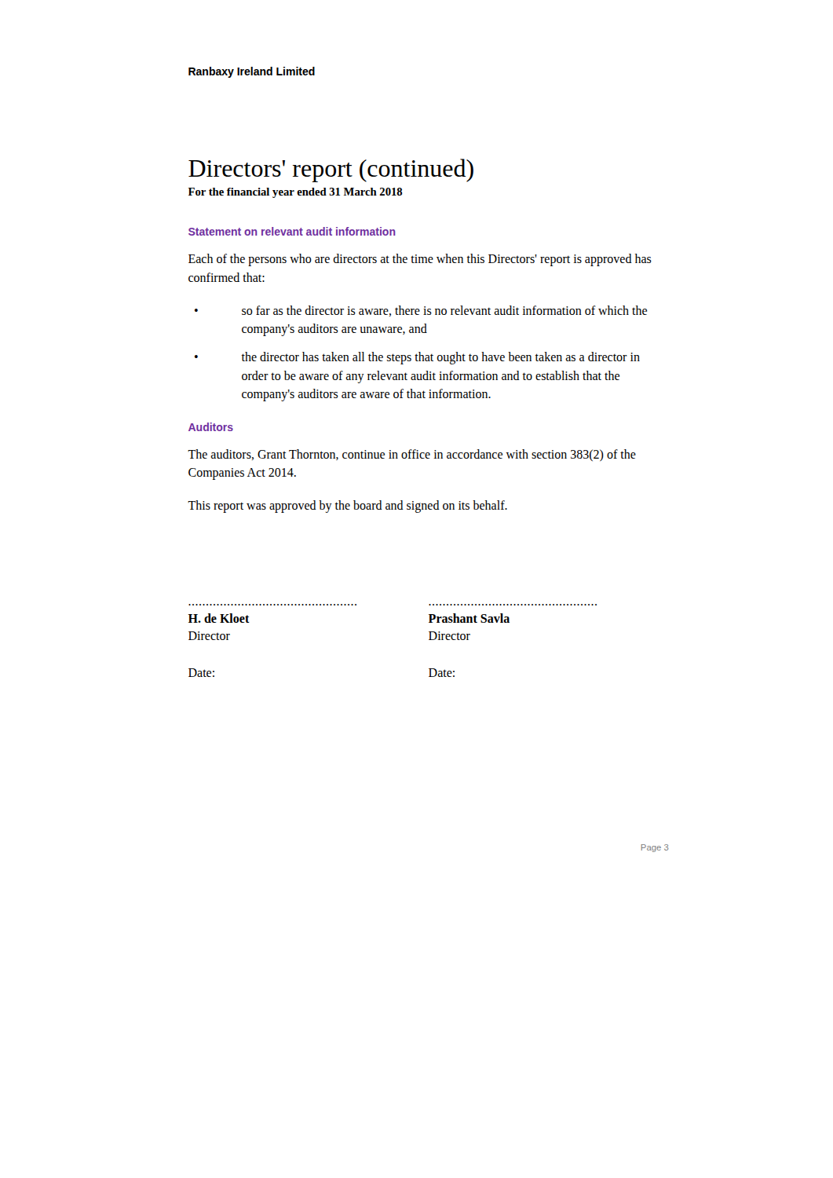Ranbaxy Ireland Limited
Directors' report (continued)
For the financial year ended 31 March 2018
Statement on relevant audit information
Each of the persons who are directors at the time when this Directors' report is approved has confirmed that:
so far as the director is aware, there is no relevant audit information of which the company's auditors are unaware, and
the director has taken all the steps that ought to have been taken as a director in order to be aware of any relevant audit information and to establish that the company's auditors are aware of that information.
Auditors
The auditors, Grant Thornton, continue in office in accordance with section 383(2) of the Companies Act 2014.
This report was approved by the board and signed on its behalf.
| ................................................ H. de Kloet Director Date: | ................................................ Prashant Savla Director Date: |
Page 3